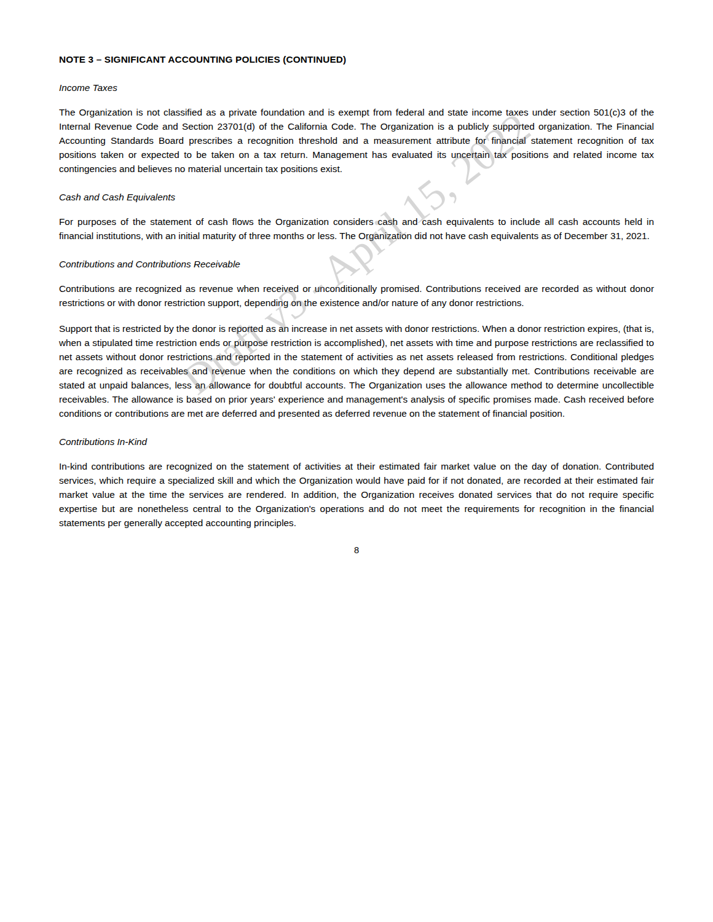Draft v3 - April 15, 2022
NOTE 3 – SIGNIFICANT ACCOUNTING POLICIES (CONTINUED)
Income Taxes
The Organization is not classified as a private foundation and is exempt from federal and state income taxes under section 501(c)3 of the Internal Revenue Code and Section 23701(d) of the California Code. The Organization is a publicly supported organization. The Financial Accounting Standards Board prescribes a recognition threshold and a measurement attribute for financial statement recognition of tax positions taken or expected to be taken on a tax return. Management has evaluated its uncertain tax positions and related income tax contingencies and believes no material uncertain tax positions exist.
Cash and Cash Equivalents
For purposes of the statement of cash flows the Organization considers cash and cash equivalents to include all cash accounts held in financial institutions, with an initial maturity of three months or less. The Organization did not have cash equivalents as of December 31, 2021.
Contributions and Contributions Receivable
Contributions are recognized as revenue when received or unconditionally promised. Contributions received are recorded as without donor restrictions or with donor restriction support, depending on the existence and/or nature of any donor restrictions.
Support that is restricted by the donor is reported as an increase in net assets with donor restrictions. When a donor restriction expires, (that is, when a stipulated time restriction ends or purpose restriction is accomplished), net assets with time and purpose restrictions are reclassified to net assets without donor restrictions and reported in the statement of activities as net assets released from restrictions. Conditional pledges are recognized as receivables and revenue when the conditions on which they depend are substantially met. Contributions receivable are stated at unpaid balances, less an allowance for doubtful accounts. The Organization uses the allowance method to determine uncollectible receivables. The allowance is based on prior years' experience and management's analysis of specific promises made. Cash received before conditions or contributions are met are deferred and presented as deferred revenue on the statement of financial position.
Contributions In-Kind
In-kind contributions are recognized on the statement of activities at their estimated fair market value on the day of donation. Contributed services, which require a specialized skill and which the Organization would have paid for if not donated, are recorded at their estimated fair market value at the time the services are rendered. In addition, the Organization receives donated services that do not require specific expertise but are nonetheless central to the Organization's operations and do not meet the requirements for recognition in the financial statements per generally accepted accounting principles.
8